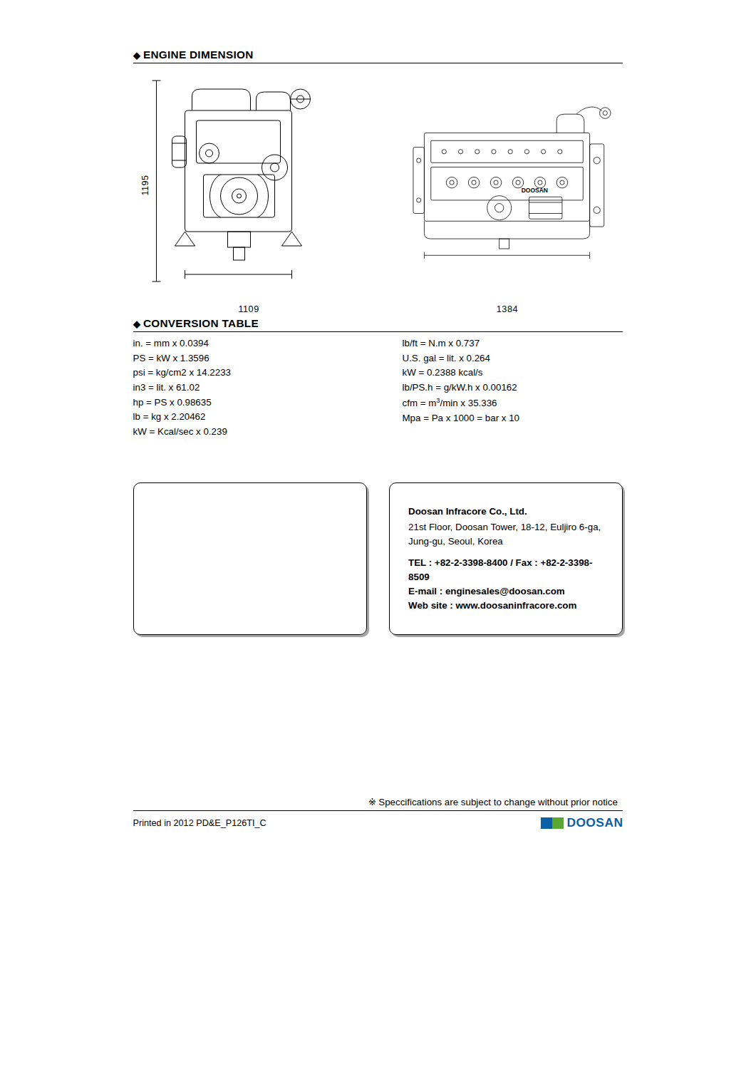◆ENGINE DIMENSION
1195
1109
DOOSAN
1384
◆CONVERSION TABLE
in. = mm x 0.0394
PS = kW x 1.3596
psi = kg/cm2 x 14.2233
in3 = lit. x 61.02
hp = PS x 0.98635
lb = kg x 2.20462
kW = Kcal/sec x 0.239
lb/ft = N.m x 0.737
U.S. gal = lit. x 0.264
kW = 0.2388 kcal/s
lb/PS.h = g/kW.h x 0.00162
cfm = m3/min x 35.336
Mpa = Pa x 1000 = bar x 10
Doosan Infracore Co., Ltd.
21st Floor, Doosan Tower, 18-12, Euljiro 6-ga,
Jung-gu, Seoul, Korea
TEL : +82-2-3398-8400 / Fax : +82-2-3398-8509
E-mail : enginesales@doosan.com
Web site : www.doosaninfracore.com
※ Speccifications are subject to change without prior notice
Printed in 2012 PD&E_P126TI_C DOOSAN